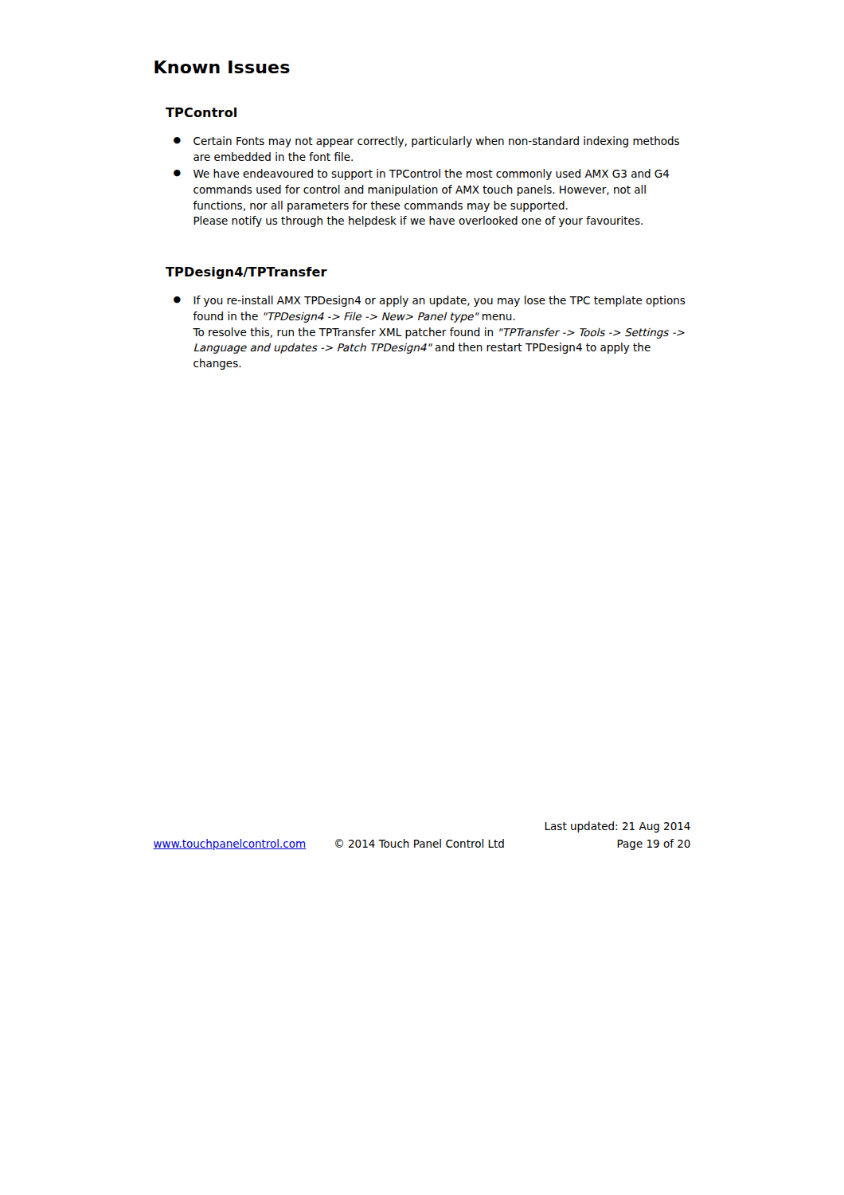Known Issues
TPControl
Certain Fonts may not appear correctly, particularly when non-standard indexing methods are embedded in the font file.
We have endeavoured to support in TPControl the most commonly used AMX G3 and G4 commands used for control and manipulation of AMX touch panels. However, not all functions, nor all parameters for these commands may be supported.
Please notify us through the helpdesk if we have overlooked one of your favourites.
TPDesign4/TPTransfer
If you re-install AMX TPDesign4 or apply an update, you may lose the TPC template options found in the "TPDesign4 -> File -> New> Panel type" menu.
To resolve this, run the TPTransfer XML patcher found in "TPTransfer -> Tools -> Settings -> Language and updates -> Patch TPDesign4" and then restart TPDesign4 to apply the changes.
Last updated: 21 Aug 2014
www.touchpanelcontrol.com
© 2014 Touch Panel Control Ltd
Page 19 of 20